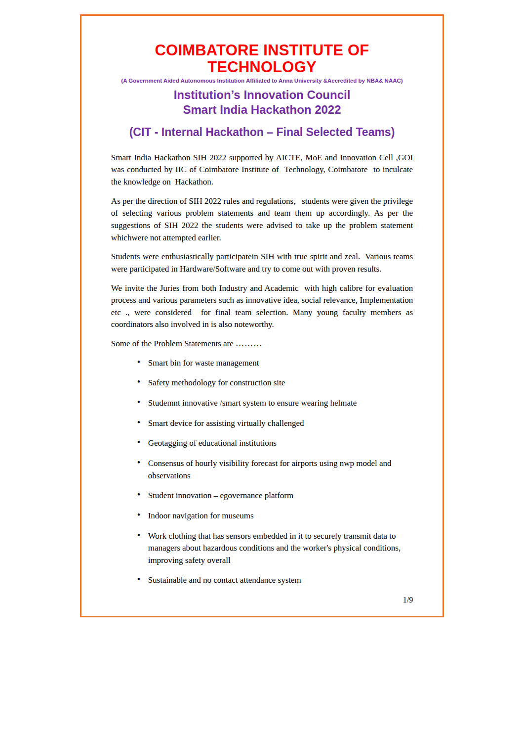COIMBATORE INSTITUTE OF TECHNOLOGY
(A Government Aided Autonomous Institution Affiliated to Anna University &Accredited by NBA& NAAC)
Institution’s Innovation Council
Smart India Hackathon 2022
(CIT - Internal Hackathon – Final Selected Teams)
Smart India Hackathon SIH 2022 supported by AICTE, MoE and Innovation Cell ,GOI was conducted by IIC of Coimbatore Institute of Technology, Coimbatore to inculcate the knowledge on Hackathon.
As per the direction of SIH 2022 rules and regulations, students were given the privilege of selecting various problem statements and team them up accordingly. As per the suggestions of SIH 2022 the students were advised to take up the problem statement whichwere not attempted earlier.
Students were enthusiastically participatein SIH with true spirit and zeal. Various teams were participated in Hardware/Software and try to come out with proven results.
We invite the Juries from both Industry and Academic with high calibre for evaluation process and various parameters such as innovative idea, social relevance, Implementation etc ., were considered for final team selection. Many young faculty members as coordinators also involved in is also noteworthy.
Some of the Problem Statements are ………
Smart bin for waste management
Safety methodology for construction site
Studemnt innovative /smart system to ensure wearing helmate
Smart device for assisting virtually challenged
Geotagging of educational institutions
Consensus of hourly visibility forecast for airports using nwp model and observations
Student innovation – egovernance platform
Indoor navigation for museums
Work clothing that has sensors embedded in it to securely transmit data to managers about hazardous conditions and the worker's physical conditions, improving safety overall
Sustainable and no contact attendance system
1/9